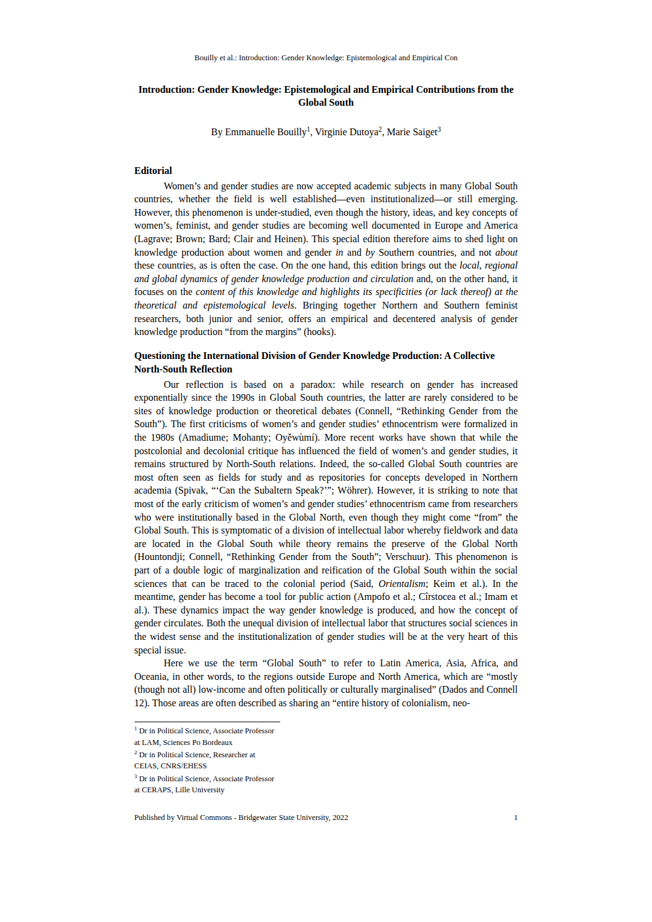Bouilly et al.: Introduction: Gender Knowledge: Epistemological and Empirical Con
Introduction: Gender Knowledge: Epistemological and Empirical Contributions from the Global South
By Emmanuelle Bouilly1, Virginie Dutoya2, Marie Saiget3
Editorial
Women’s and gender studies are now accepted academic subjects in many Global South countries, whether the field is well established—even institutionalized—or still emerging. However, this phenomenon is under-studied, even though the history, ideas, and key concepts of women’s, feminist, and gender studies are becoming well documented in Europe and America (Lagrave; Brown; Bard; Clair and Heinen). This special edition therefore aims to shed light on knowledge production about women and gender in and by Southern countries, and not about these countries, as is often the case. On the one hand, this edition brings out the local, regional and global dynamics of gender knowledge production and circulation and, on the other hand, it focuses on the content of this knowledge and highlights its specificities (or lack thereof) at the theoretical and epistemological levels. Bringing together Northern and Southern feminist researchers, both junior and senior, offers an empirical and decentered analysis of gender knowledge production “from the margins” (hooks).
Questioning the International Division of Gender Knowledge Production: A Collective North-South Reflection
Our reflection is based on a paradox: while research on gender has increased exponentially since the 1990s in Global South countries, the latter are rarely considered to be sites of knowledge production or theoretical debates (Connell, “Rethinking Gender from the South”). The first criticisms of women’s and gender studies’ ethnocentrism were formalized in the 1980s (Amadiume; Mohanty; Oyěwùmí). More recent works have shown that while the postcolonial and decolonial critique has influenced the field of women’s and gender studies, it remains structured by North-South relations. Indeed, the so-called Global South countries are most often seen as fields for study and as repositories for concepts developed in Northern academia (Spivak, “‘Can the Subaltern Speak?’”; Wöhrer). However, it is striking to note that most of the early criticism of women’s and gender studies’ ethnocentrism came from researchers who were institutionally based in the Global North, even though they might come “from” the Global South. This is symptomatic of a division of intellectual labor whereby fieldwork and data are located in the Global South while theory remains the preserve of the Global North (Hountondji; Connell, “Rethinking Gender from the South”; Verschuur). This phenomenon is part of a double logic of marginalization and reification of the Global South within the social sciences that can be traced to the colonial period (Said, Orientalism; Keim et al.). In the meantime, gender has become a tool for public action (Ampofo et al.; Cîrstocea et al.; Imam et al.). These dynamics impact the way gender knowledge is produced, and how the concept of gender circulates. Both the unequal division of intellectual labor that structures social sciences in the widest sense and the institutionalization of gender studies will be at the very heart of this special issue.
Here we use the term “Global South” to refer to Latin America, Asia, Africa, and Oceania, in other words, to the regions outside Europe and North America, which are “mostly (though not all) low-income and often politically or culturally marginalised” (Dados and Connell 12). Those areas are often described as sharing an “entire history of colonialism, neo-
1 Dr in Political Science, Associate Professor at LAM, Sciences Po Bordeaux
2 Dr in Political Science, Researcher at CEIAS, CNRS/EHESS
3 Dr in Political Science, Associate Professor at CERAPS, Lille University
Published by Virtual Commons - Bridgewater State University, 2022
1